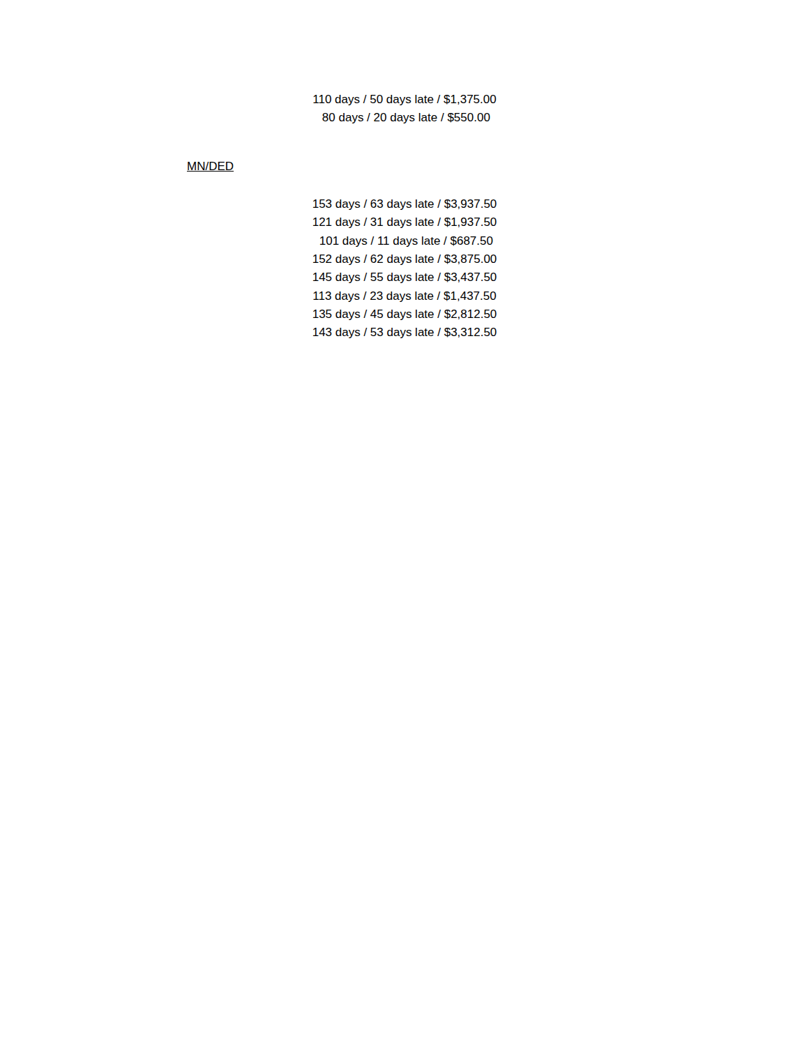110 days / 50 days late / $1,375.00
80 days / 20 days late / $550.00
MN/DED
153 days / 63 days late / $3,937.50
121 days / 31 days late / $1,937.50
101 days / 11 days late / $687.50
152 days / 62 days late / $3,875.00
145 days / 55 days late / $3,437.50
113 days / 23 days late / $1,437.50
135 days / 45 days late / $2,812.50
143 days / 53 days late / $3,312.50